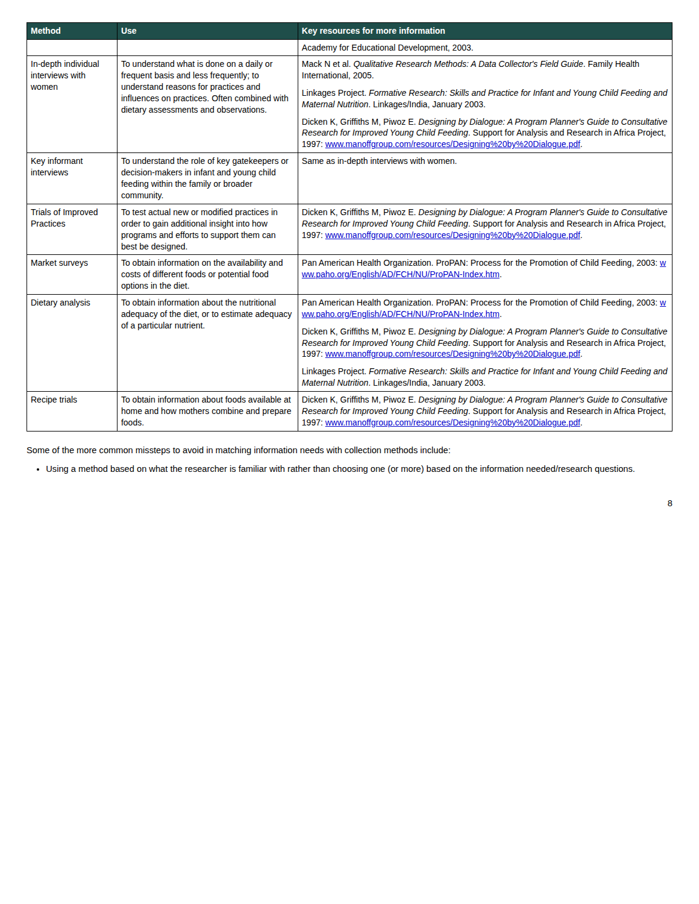| Method | Use | Key resources for more information |
| --- | --- | --- |
| | | Academy for Educational Development, 2003. |
| In-depth individual interviews with women | To understand what is done on a daily or frequent basis and less frequently; to understand reasons for practices and influences on practices. Often combined with dietary assessments and observations. | Mack N et al. Qualitative Research Methods: A Data Collector's Field Guide . Family Health International, 2005. Linkages Project. Formative Research: Skills and Practice for Infant and Young Child Feeding and Maternal Nutrition . Linkages/India, January 2003. Dicken K, Griffiths M, Piwoz E. Designing by Dialogue: A Program Planner's Guide to Consultative Research for Improved Young Child Feeding . Support for Analysis and Research in Africa Project, 1997: www.manoffgroup.com/resources/Designing%20by%20Dialogue.pdf . |
| Key informant interviews | To understand the role of key gatekeepers or decision-makers in infant and young child feeding within the family or broader community. | Same as in-depth interviews with women. |
| Trials of Improved Practices | To test actual new or modified practices in order to gain additional insight into how programs and efforts to support them can best be designed. | Dicken K, Griffiths M, Piwoz E. Designing by Dialogue: A Program Planner's Guide to Consultative Research for Improved Young Child Feeding . Support for Analysis and Research in Africa Project, 1997: www.manoffgroup.com/resources/Designing%20by%20Dialogue.pdf . |
| Market surveys | To obtain information on the availability and costs of different foods or potential food options in the diet. | Pan American Health Organization. ProPAN: Process for the Promotion of Child Feeding, 2003: www.paho.org/English/AD/FCH/NU/ProPAN-Index.htm . |
| Dietary analysis | To obtain information about the nutritional adequacy of the diet, or to estimate adequacy of a particular nutrient. | Pan American Health Organization. ProPAN: Process for the Promotion of Child Feeding, 2003: www.paho.org/English/AD/FCH/NU/ProPAN-Index.htm . Dicken K, Griffiths M, Piwoz E. Designing by Dialogue: A Program Planner's Guide to Consultative Research for Improved Young Child Feeding . Support for Analysis and Research in Africa Project, 1997: www.manoffgroup.com/resources/Designing%20by%20Dialogue.pdf . Linkages Project. Formative Research: Skills and Practice for Infant and Young Child Feeding and Maternal Nutrition . Linkages/India, January 2003. |
| Recipe trials | To obtain information about foods available at home and how mothers combine and prepare foods. | Dicken K, Griffiths M, Piwoz E. Designing by Dialogue: A Program Planner's Guide to Consultative Research for Improved Young Child Feeding . Support for Analysis and Research in Africa Project, 1997: www.manoffgroup.com/resources/Designing%20by%20Dialogue.pdf . |
Some of the more common missteps to avoid in matching information needs with collection methods include:
Using a method based on what the researcher is familiar with rather than choosing one (or more) based on the information needed/research questions.
8